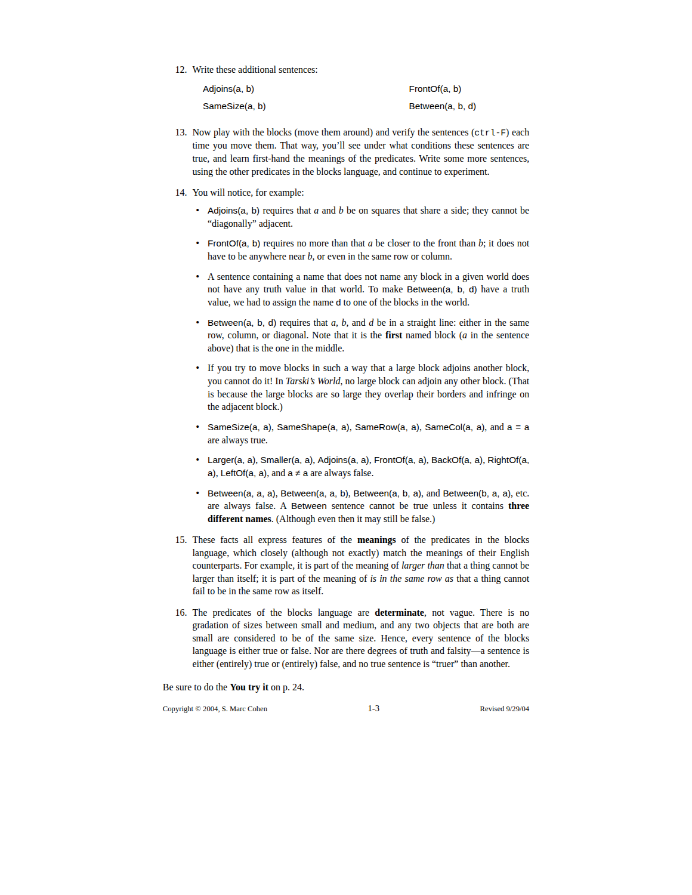12. Write these additional sentences:
| Adjoins(a, b) | FrontOf(a, b) |
| SameSize(a, b) | Between(a, b, d) |
13. Now play with the blocks (move them around) and verify the sentences (ctrl-F) each time you move them. That way, you’ll see under what conditions these sentences are true, and learn first-hand the meanings of the predicates. Write some more sentences, using the other predicates in the blocks language, and continue to experiment.
14. You will notice, for example:
Adjoins(a, b) requires that a and b be on squares that share a side; they cannot be “diagonally” adjacent.
FrontOf(a, b) requires no more than that a be closer to the front than b; it does not have to be anywhere near b, or even in the same row or column.
A sentence containing a name that does not name any block in a given world does not have any truth value in that world. To make Between(a, b, d) have a truth value, we had to assign the name d to one of the blocks in the world.
Between(a, b, d) requires that a, b, and d be in a straight line: either in the same row, column, or diagonal. Note that it is the first named block (a in the sentence above) that is the one in the middle.
If you try to move blocks in such a way that a large block adjoins another block, you cannot do it! In Tarski’s World, no large block can adjoin any other block. (That is because the large blocks are so large they overlap their borders and infringe on the adjacent block.)
SameSize(a, a), SameShape(a, a), SameRow(a, a), SameCol(a, a), and a = a are always true.
Larger(a, a), Smaller(a, a), Adjoins(a, a), FrontOf(a, a), BackOf(a, a), RightOf(a, a), LeftOf(a, a), and a ≠ a are always false.
Between(a, a, a), Between(a, a, b), Between(a, b, a), and Between(b, a, a), etc. are always false. A Between sentence cannot be true unless it contains three different names. (Although even then it may still be false.)
15. These facts all express features of the meanings of the predicates in the blocks language, which closely (although not exactly) match the meanings of their English counterparts. For example, it is part of the meaning of larger than that a thing cannot be larger than itself; it is part of the meaning of is in the same row as that a thing cannot fail to be in the same row as itself.
16. The predicates of the blocks language are determinate, not vague. There is no gradation of sizes between small and medium, and any two objects that are both are small are considered to be of the same size. Hence, every sentence of the blocks language is either true or false. Nor are there degrees of truth and falsity—a sentence is either (entirely) true or (entirely) false, and no true sentence is “truer” than another.
Be sure to do the You try it on p. 24.
Copyright © 2004, S. Marc Cohen 1-3 Revised 9/29/04